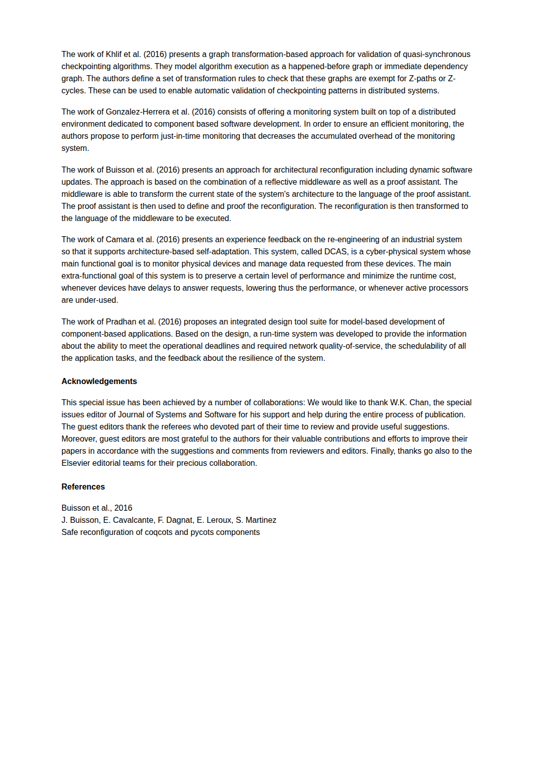The work of Khlif et al. (2016) presents a graph transformation-based approach for validation of quasi-synchronous checkpointing algorithms. They model algorithm execution as a happened-before graph or immediate dependency graph. The authors define a set of transformation rules to check that these graphs are exempt for Z-paths or Z-cycles. These can be used to enable automatic validation of checkpointing patterns in distributed systems.
The work of Gonzalez-Herrera et al. (2016) consists of offering a monitoring system built on top of a distributed environment dedicated to component based software development. In order to ensure an efficient monitoring, the authors propose to perform just-in-time monitoring that decreases the accumulated overhead of the monitoring system.
The work of Buisson et al. (2016) presents an approach for architectural reconfiguration including dynamic software updates. The approach is based on the combination of a reflective middleware as well as a proof assistant. The middleware is able to transform the current state of the system's architecture to the language of the proof assistant. The proof assistant is then used to define and proof the reconfiguration. The reconfiguration is then transformed to the language of the middleware to be executed.
The work of Camara et al. (2016) presents an experience feedback on the re-engineering of an industrial system so that it supports architecture-based self-adaptation. This system, called DCAS, is a cyber-physical system whose main functional goal is to monitor physical devices and manage data requested from these devices. The main extra-functional goal of this system is to preserve a certain level of performance and minimize the runtime cost, whenever devices have delays to answer requests, lowering thus the performance, or whenever active processors are under-used.
The work of Pradhan et al. (2016) proposes an integrated design tool suite for model-based development of component-based applications. Based on the design, a run-time system was developed to provide the information about the ability to meet the operational deadlines and required network quality-of-service, the schedulability of all the application tasks, and the feedback about the resilience of the system.
Acknowledgements
This special issue has been achieved by a number of collaborations: We would like to thank W.K. Chan, the special issues editor of Journal of Systems and Software for his support and help during the entire process of publication. The guest editors thank the referees who devoted part of their time to review and provide useful suggestions. Moreover, guest editors are most grateful to the authors for their valuable contributions and efforts to improve their papers in accordance with the suggestions and comments from reviewers and editors. Finally, thanks go also to the Elsevier editorial teams for their precious collaboration.
References
Buisson et al., 2016
J. Buisson, E. Cavalcante, F. Dagnat, E. Leroux, S. Martinez
Safe reconfiguration of coqcots and pycots components